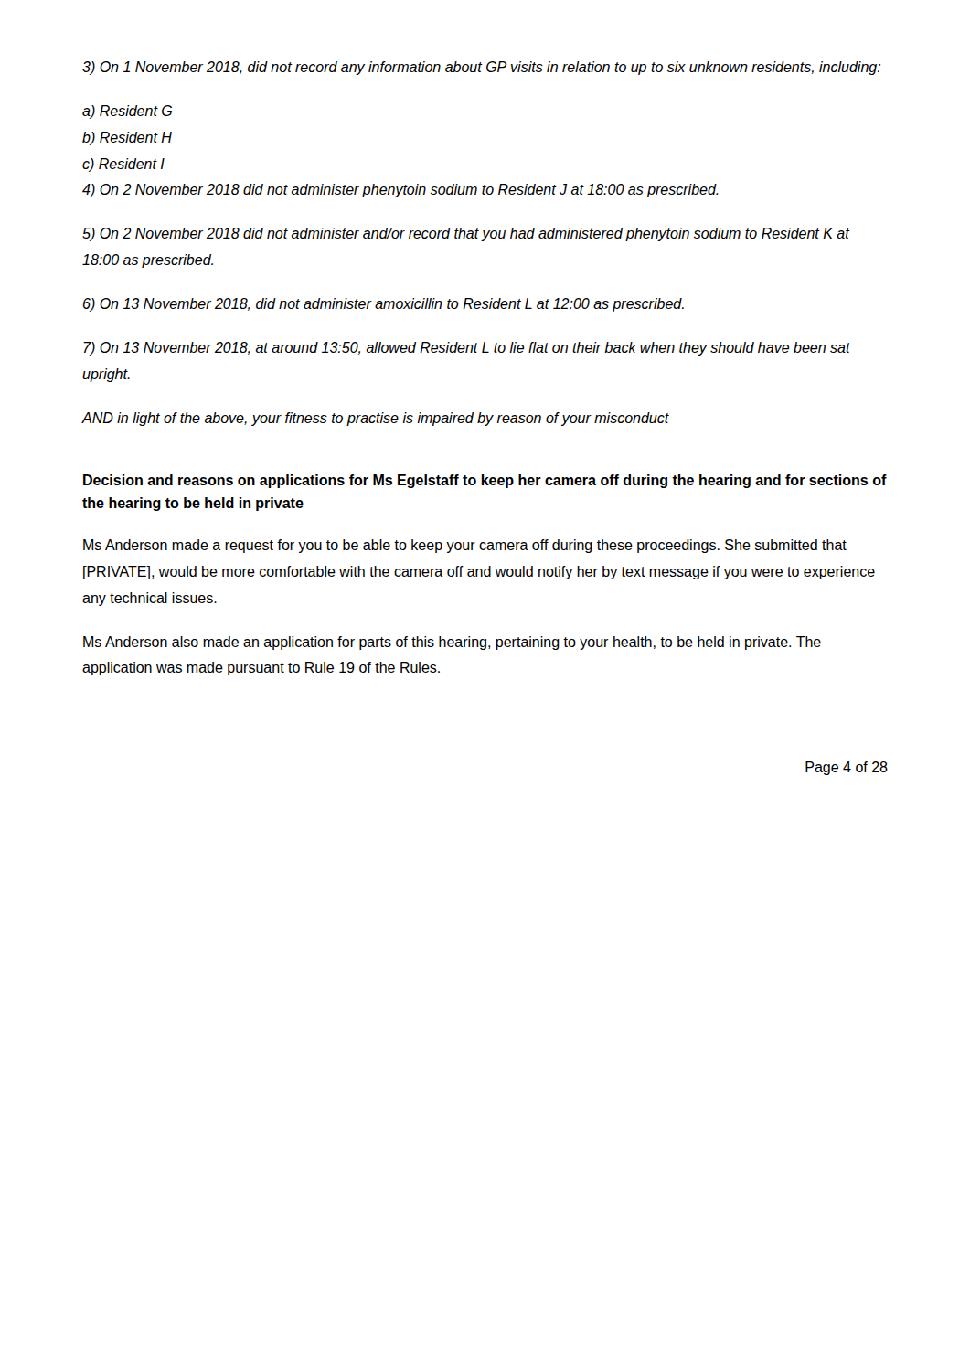3) On 1 November 2018, did not record any information about GP visits in relation to up to six unknown residents, including:
a) Resident G
b) Resident H
c) Resident I
4) On 2 November 2018 did not administer phenytoin sodium to Resident J at 18:00 as prescribed.
5) On 2 November 2018 did not administer and/or record that you had administered phenytoin sodium to Resident K at 18:00 as prescribed.
6) On 13 November 2018, did not administer amoxicillin to Resident L at 12:00 as prescribed.
7) On 13 November 2018, at around 13:50, allowed Resident L to lie flat on their back when they should have been sat upright.
AND in light of the above, your fitness to practise is impaired by reason of your misconduct
Decision and reasons on applications for Ms Egelstaff to keep her camera off during the hearing and for sections of the hearing to be held in private
Ms Anderson made a request for you to be able to keep your camera off during these proceedings. She submitted that [PRIVATE], would be more comfortable with the camera off and would notify her by text message if you were to experience any technical issues.
Ms Anderson also made an application for parts of this hearing, pertaining to your health, to be held in private. The application was made pursuant to Rule 19 of the Rules.
Page 4 of 28